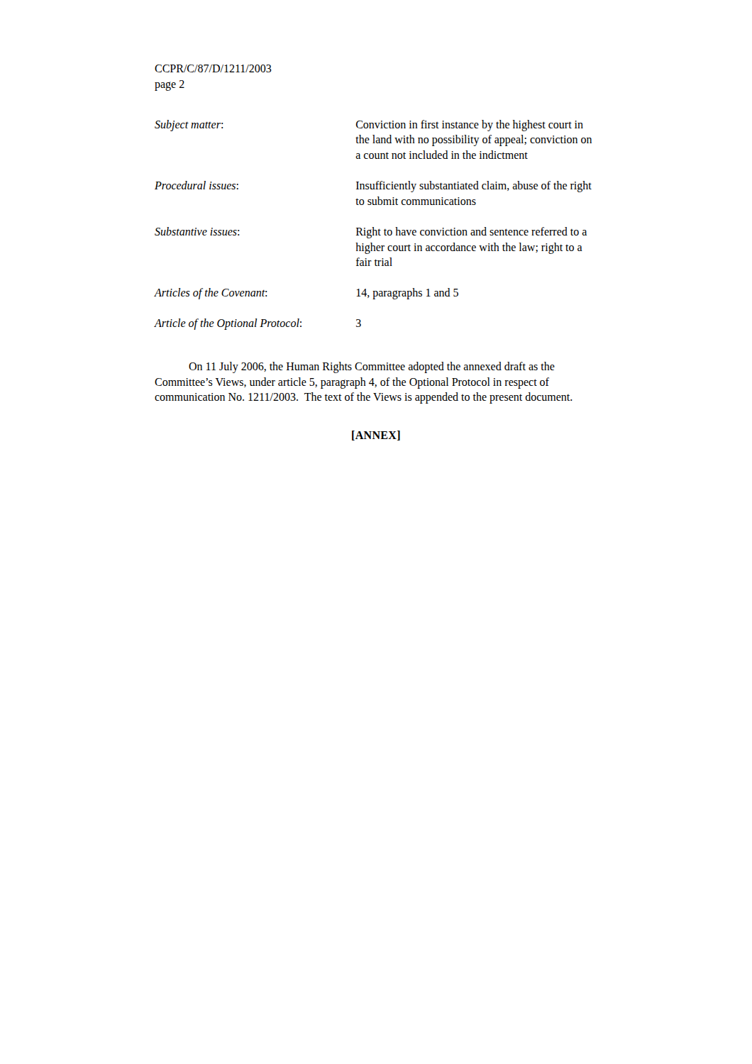CCPR/C/87/D/1211/2003
page 2
| Subject matter : | Conviction in first instance by the highest court in the land with no possibility of appeal; conviction on a count not included in the indictment |
| Procedural issues : | Insufficiently substantiated claim, abuse of the right to submit communications |
| Substantive issues : | Right to have conviction and sentence referred to a higher court in accordance with the law; right to a fair trial |
| Articles of the Covenant : | 14, paragraphs 1 and 5 |
| Article of the Optional Protocol : | 3 |
On 11 July 2006, the Human Rights Committee adopted the annexed draft as the Committee’s Views, under article 5, paragraph 4, of the Optional Protocol in respect of communication No. 1211/2003. The text of the Views is appended to the present document.
[ANNEX]